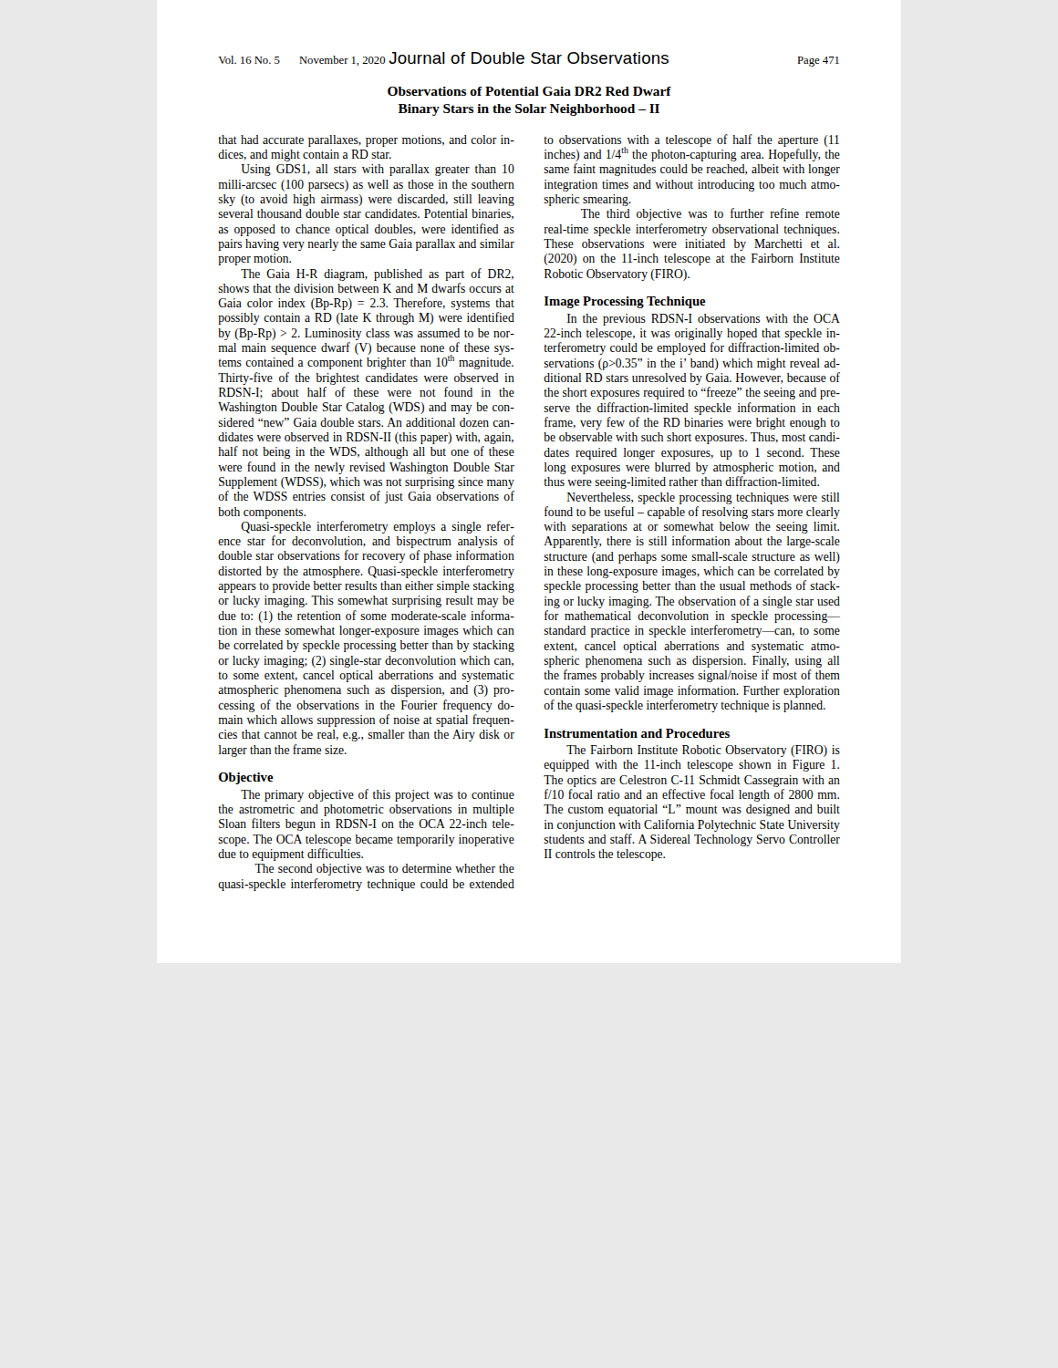Vol. 16 No. 5 November 1, 2020
Journal of Double Star Observations
Page 471
Observations of Potential Gaia DR2 Red Dwarf
Binary Stars in the Solar Neighborhood – II
that had accurate parallaxes, proper motions, and color indices, and might contain a RD star.
Using GDS1, all stars with parallax greater than 10 milli-arcsec (100 parsecs) as well as those in the southern sky (to avoid high airmass) were discarded, still leaving several thousand double star candidates. Potential binaries, as opposed to chance optical doubles, were identified as pairs having very nearly the same Gaia parallax and similar proper motion.
The Gaia H-R diagram, published as part of DR2, shows that the division between K and M dwarfs occurs at Gaia color index (Bp-Rp) = 2.3. Therefore, systems that possibly contain a RD (late K through M) were identified by (Bp-Rp) > 2. Luminosity class was assumed to be normal main sequence dwarf (V) because none of these systems contained a component brighter than 10th magnitude. Thirty-five of the brightest candidates were observed in RDSN-I; about half of these were not found in the Washington Double Star Catalog (WDS) and may be considered “new” Gaia double stars. An additional dozen candidates were observed in RDSN-II (this paper) with, again, half not being in the WDS, although all but one of these were found in the newly revised Washington Double Star Supplement (WDSS), which was not surprising since many of the WDSS entries consist of just Gaia observations of both components.
Quasi-speckle interferometry employs a single reference star for deconvolution, and bispectrum analysis of double star observations for recovery of phase information distorted by the atmosphere. Quasi-speckle interferometry appears to provide better results than either simple stacking or lucky imaging. This somewhat surprising result may be due to: (1) the retention of some moderate-scale information in these somewhat longer-exposure images which can be correlated by speckle processing better than by stacking or lucky imaging; (2) single-star deconvolution which can, to some extent, cancel optical aberrations and systematic atmospheric phenomena such as dispersion, and (3) processing of the observations in the Fourier frequency domain which allows suppression of noise at spatial frequencies that cannot be real, e.g., smaller than the Airy disk or larger than the frame size.
Objective
The primary objective of this project was to continue the astrometric and photometric observations in multiple Sloan filters begun in RDSN-I on the OCA 22-inch telescope. The OCA telescope became temporarily inoperative due to equipment difficulties.
The second objective was to determine whether the quasi-speckle interferometry technique could be extended to observations with a telescope of half the aperture (11 inches) and 1/4th the photon-capturing area. Hopefully, the same faint magnitudes could be reached, albeit with longer integration times and without introducing too much atmospheric smearing.
The third objective was to further refine remote real-time speckle interferometry observational techniques. These observations were initiated by Marchetti et al. (2020) on the 11-inch telescope at the Fairborn Institute Robotic Observatory (FIRO).
Image Processing Technique
In the previous RDSN-I observations with the OCA 22-inch telescope, it was originally hoped that speckle interferometry could be employed for diffraction-limited observations (ρ>0.35” in the i’ band) which might reveal additional RD stars unresolved by Gaia. However, because of the short exposures required to “freeze” the seeing and preserve the diffraction-limited speckle information in each frame, very few of the RD binaries were bright enough to be observable with such short exposures. Thus, most candidates required longer exposures, up to 1 second. These long exposures were blurred by atmospheric motion, and thus were seeing-limited rather than diffraction-limited.
Nevertheless, speckle processing techniques were still found to be useful – capable of resolving stars more clearly with separations at or somewhat below the seeing limit. Apparently, there is still information about the large-scale structure (and perhaps some small-scale structure as well) in these long-exposure images, which can be correlated by speckle processing better than the usual methods of stacking or lucky imaging. The observation of a single star used for mathematical deconvolution in speckle processing—standard practice in speckle interferometry—can, to some extent, cancel optical aberrations and systematic atmospheric phenomena such as dispersion. Finally, using all the frames probably increases signal/noise if most of them contain some valid image information. Further exploration of the quasi-speckle interferometry technique is planned.
Instrumentation and Procedures
The Fairborn Institute Robotic Observatory (FIRO) is equipped with the 11-inch telescope shown in Figure 1. The optics are Celestron C-11 Schmidt Cassegrain with an f/10 focal ratio and an effective focal length of 2800 mm. The custom equatorial “L” mount was designed and built in conjunction with California Polytechnic State University students and staff. A Sidereal Technology Servo Controller II controls the telescope.